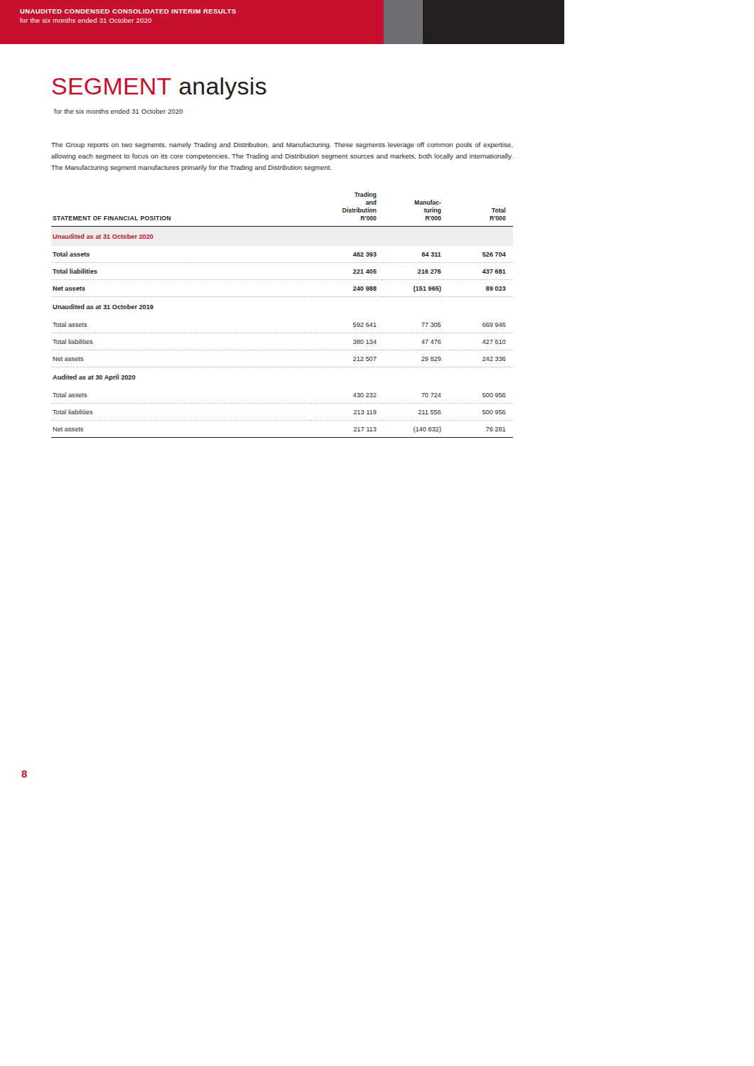Unaudited condensed consolidated interim results
for the six months ended 31 October 2020
SEGMENT analysis
for the six months ended 31 October 2020
The Group reports on two segments, namely Trading and Distribution, and Manufacturing. These segments leverage off common pools of expertise, allowing each segment to focus on its core competencies. The Trading and Distribution segment sources and markets, both locally and internationally. The Manufacturing segment manufactures primarily for the Trading and Distribution segment.
| Statement of financial position | Trading and Distribution R'000 | Manufac‑ turing R'000 | Total R'000 |
| --- | --- | --- | --- |
| Unaudited as at 31 October 2020 | | | |
| Total assets | 462 393 | 64 311 | 526 704 |
| Total liabilities | 221 405 | 216 276 | 437 681 |
| Net assets | 240 988 | (151 965) | 89 023 |
| Unaudited as at 31 October 2019 | | | |
| Total assets | 592 641 | 77 305 | 669 946 |
| Total liabilities | 380 134 | 47 476 | 427 610 |
| Net assets | 212 507 | 29 829 | 242 336 |
| Audited as at 30 April 2020 | | | |
| Total assets | 430 232 | 70 724 | 500 956 |
| Total liabilities | 213 119 | 211 556 | 500 956 |
| Net assets | 217 113 | (140 832) | 76 281 |
8